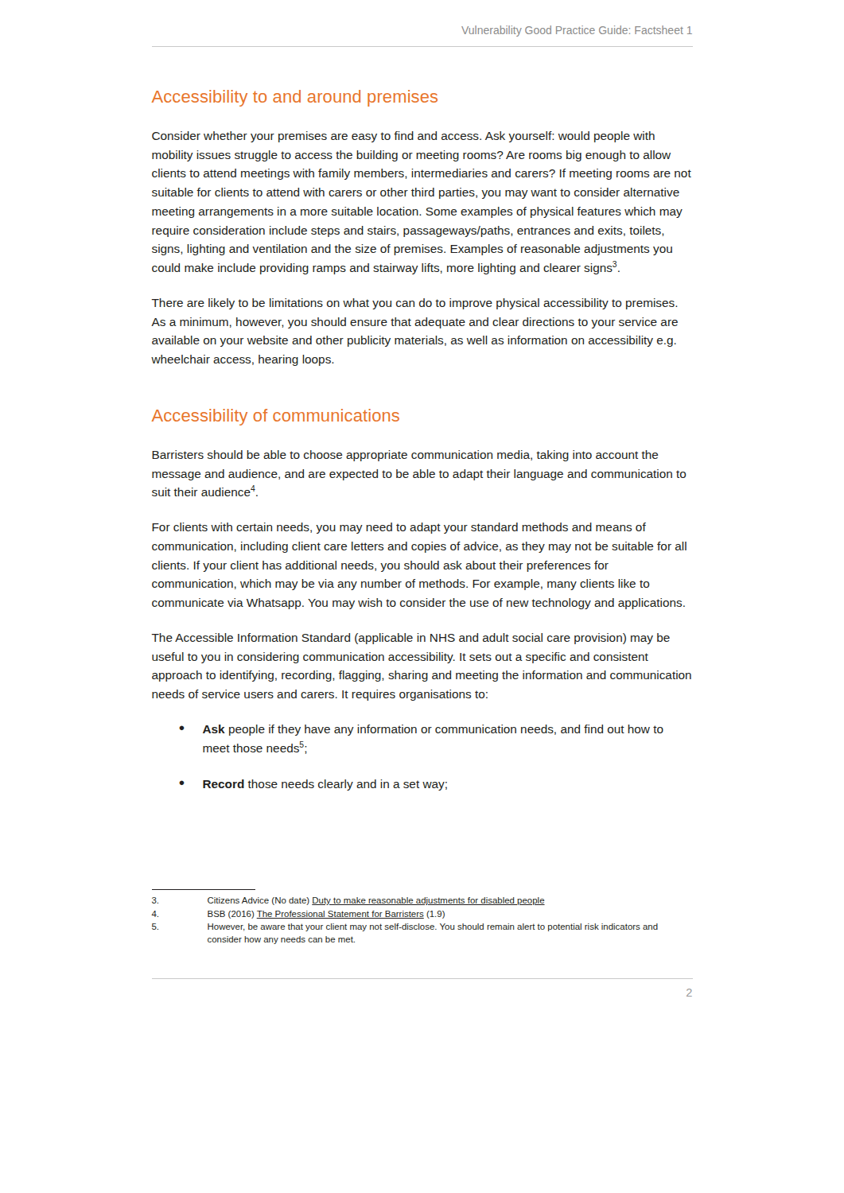Vulnerability Good Practice Guide: Factsheet 1
Accessibility to and around premises
Consider whether your premises are easy to find and access. Ask yourself: would people with mobility issues struggle to access the building or meeting rooms? Are rooms big enough to allow clients to attend meetings with family members, intermediaries and carers? If meeting rooms are not suitable for clients to attend with carers or other third parties, you may want to consider alternative meeting arrangements in a more suitable location. Some examples of physical features which may require consideration include steps and stairs, passageways/paths, entrances and exits, toilets, signs, lighting and ventilation and the size of premises. Examples of reasonable adjustments you could make include providing ramps and stairway lifts, more lighting and clearer signs3.
There are likely to be limitations on what you can do to improve physical accessibility to premises. As a minimum, however, you should ensure that adequate and clear directions to your service are available on your website and other publicity materials, as well as information on accessibility e.g. wheelchair access, hearing loops.
Accessibility of communications
Barristers should be able to choose appropriate communication media, taking into account the message and audience, and are expected to be able to adapt their language and communication to suit their audience4.
For clients with certain needs, you may need to adapt your standard methods and means of communication, including client care letters and copies of advice, as they may not be suitable for all clients. If your client has additional needs, you should ask about their preferences for communication, which may be via any number of methods. For example, many clients like to communicate via Whatsapp. You may wish to consider the use of new technology and applications.
The Accessible Information Standard (applicable in NHS and adult social care provision) may be useful to you in considering communication accessibility. It sets out a specific and consistent approach to identifying, recording, flagging, sharing and meeting the information and communication needs of service users and carers. It requires organisations to:
Ask people if they have any information or communication needs, and find out how to meet those needs5;
Record those needs clearly and in a set way;
| 3. | Citizens Advice (No date) Duty to make reasonable adjustments for disabled people |
| 4. | BSB (2016) The Professional Statement for Barristers (1.9) |
| 5. | However, be aware that your client may not self-disclose. You should remain alert to potential risk indicators and consider how any needs can be met. |
2